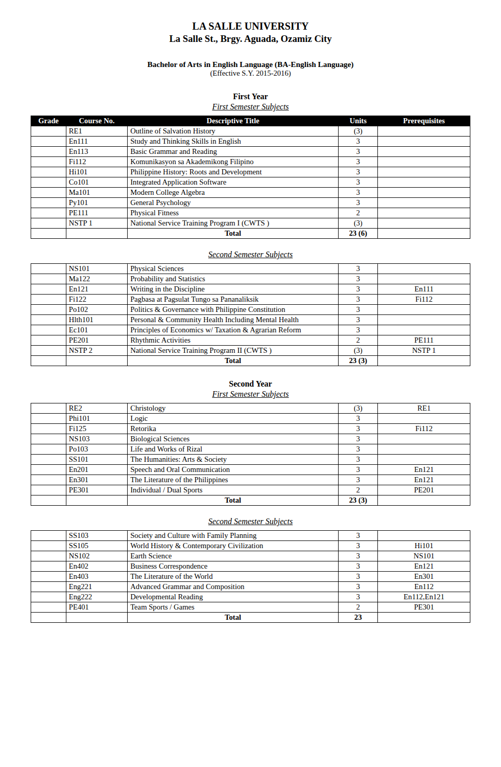LA SALLE UNIVERSITY
La Salle St., Brgy. Aguada, Ozamiz City
Bachelor of Arts in English Language (BA-English Language)
(Effective S.Y. 2015-2016)
First Year
First Semester Subjects
| Grade | Course No. | Descriptive Title | Units | Prerequisites |
| --- | --- | --- | --- | --- |
| | RE1 | Outline of Salvation History | (3) | |
| | En111 | Study and Thinking Skills in English | 3 | |
| | En113 | Basic Grammar and Reading | 3 | |
| | Fi112 | Komunikasyon sa Akademikong Filipino | 3 | |
| | Hi101 | Philippine History: Roots and Development | 3 | |
| | Co101 | Integrated Application Software | 3 | |
| | Ma101 | Modern College Algebra | 3 | |
| | Py101 | General Psychology | 3 | |
| | PE111 | Physical Fitness | 2 | |
| | NSTP 1 | National Service Training Program I (CWTS ) | (3) | |
| | | Total | 23 (6) | |
Second Semester Subjects
| | NS101 | Physical Sciences | 3 | |
| | Ma122 | Probability and Statistics | 3 | |
| | En121 | Writing in the Discipline | 3 | En111 |
| | Fi122 | Pagbasa at Pagsulat Tungo sa Pananaliksik | 3 | Fi112 |
| | Po102 | Politics & Governance with Philippine Constitution | 3 | |
| | Hlth101 | Personal & Community Health Including Mental Health | 3 | |
| | Ec101 | Principles of Economics w/ Taxation & Agrarian Reform | 3 | |
| | PE201 | Rhythmic Activities | 2 | PE111 |
| | NSTP 2 | National Service Training Program II (CWTS ) | (3) | NSTP 1 |
| | | Total | 23 (3) | |
Second Year
First Semester Subjects
| | RE2 | Christology | (3) | RE1 |
| | Phi101 | Logic | 3 | |
| | Fi125 | Retorika | 3 | Fi112 |
| | NS103 | Biological Sciences | 3 | |
| | Po103 | Life and Works of Rizal | 3 | |
| | SS101 | The Humanities: Arts & Society | 3 | |
| | En201 | Speech and Oral Communication | 3 | En121 |
| | En301 | The Literature of the Philippines | 3 | En121 |
| | PE301 | Individual / Dual Sports | 2 | PE201 |
| | | Total | 23 (3) | |
Second Semester Subjects
| | SS103 | Society and Culture with Family Planning | 3 | |
| | SS105 | World History & Contemporary Civilization | 3 | Hi101 |
| | NS102 | Earth Science | 3 | NS101 |
| | En402 | Business Correspondence | 3 | En121 |
| | En403 | The Literature of the World | 3 | En301 |
| | Eng221 | Advanced Grammar and Composition | 3 | En112 |
| | Eng222 | Developmental Reading | 3 | En112,En121 |
| | PE401 | Team Sports / Games | 2 | PE301 |
| | | Total | 23 | |